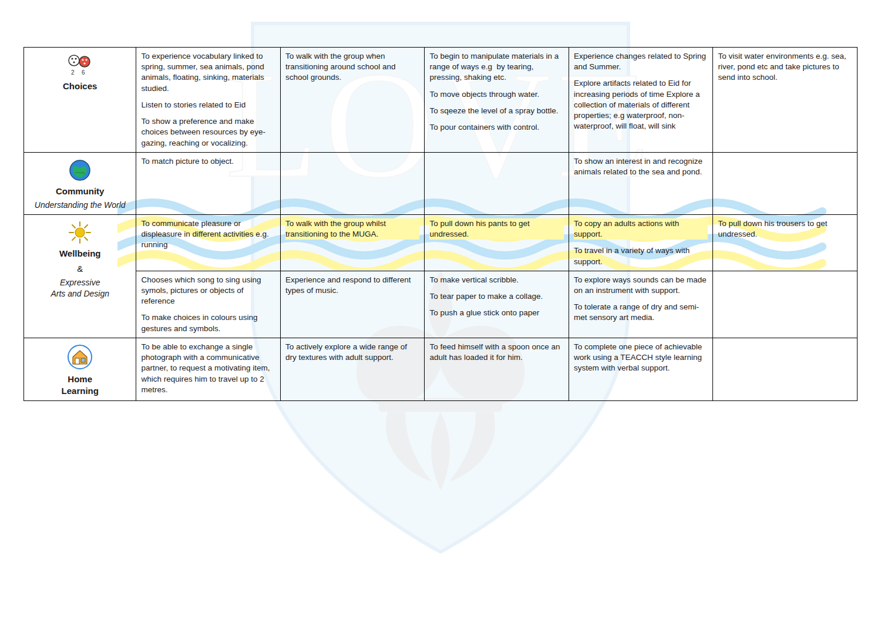LOVE
| 2 6 Choices | To experience vocabulary linked to spring, summer, sea animals, pond animals, floating, sinking, materials studied. Listen to stories related to Eid To show a preference and make choices between resources by eye-gazing, reaching or vocalizing. | To walk with the group when transitioning around school and school grounds. | To begin to manipulate materials in a range of ways e.g by tearing, pressing, shaking etc. To move objects through water. To sqeeze the level of a spray bottle. To pour containers with control. | Experience changes related to Spring and Summer. Explore artifacts related to Eid for increasing periods of time Explore a collection of materials of different properties; e.g waterproof, non-waterproof, will float, will sink | To visit water environments e.g. sea, river, pond etc and take pictures to send into school. |
| Community Understanding the World | To match picture to object. | | | To show an interest in and recognize animals related to the sea and pond. | |
| Wellbeing & Expressive Arts and Design | To communicate pleasure or displeasure in different activities e.g. running | To walk with the group whilst transitioning to the MUGA. | To pull down his pants to get undressed. | To copy an adults actions with support. To travel in a variety of ways with support. | To pull down his trousers to get undressed. |
| Chooses which song to sing using symols, pictures or objects of reference To make choices in colours using gestures and symbols. | Experience and respond to different types of music. | To make vertical scribble. To tear paper to make a collage. To push a glue stick onto paper | To explore ways sounds can be made on an instrument with support. To tolerate a range of dry and semi-met sensory art media. | |
| Home Learning | To be able to exchange a single photograph with a communicative partner, to request a motivating item, which requires him to travel up to 2 metres. | To actively explore a wide range of dry textures with adult support. | To feed himself with a spoon once an adult has loaded it for him. | To complete one piece of achievable work using a TEACCH style learning system with verbal support. | |